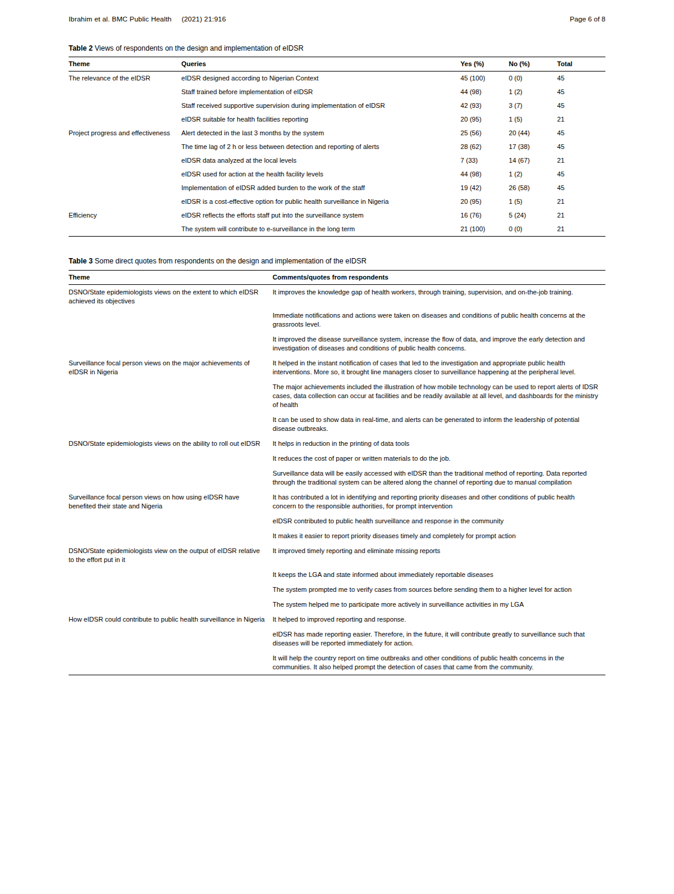Ibrahim et al. BMC Public Health (2021) 21:916
Page 6 of 8
Table 2 Views of respondents on the design and implementation of eIDSR
| Theme | Queries | Yes (%) | No (%) | Total |
| --- | --- | --- | --- | --- |
| The relevance of the eIDSR | eIDSR designed according to Nigerian Context | 45 (100) | 0 (0) | 45 |
| | Staff trained before implementation of eIDSR | 44 (98) | 1 (2) | 45 |
| | Staff received supportive supervision during implementation of eIDSR | 42 (93) | 3 (7) | 45 |
| | eIDSR suitable for health facilities reporting | 20 (95) | 1 (5) | 21 |
| Project progress and effectiveness | Alert detected in the last 3 months by the system | 25 (56) | 20 (44) | 45 |
| | The time lag of 2 h or less between detection and reporting of alerts | 28 (62) | 17 (38) | 45 |
| | eIDSR data analyzed at the local levels | 7 (33) | 14 (67) | 21 |
| | eIDSR used for action at the health facility levels | 44 (98) | 1 (2) | 45 |
| | Implementation of eIDSR added burden to the work of the staff | 19 (42) | 26 (58) | 45 |
| | eIDSR is a cost-effective option for public health surveillance in Nigeria | 20 (95) | 1 (5) | 21 |
| Efficiency | eIDSR reflects the efforts staff put into the surveillance system | 16 (76) | 5 (24) | 21 |
| | The system will contribute to e-surveillance in the long term | 21 (100) | 0 (0) | 21 |
Table 3 Some direct quotes from respondents on the design and implementation of the eIDSR
| Theme | Comments/quotes from respondents |
| --- | --- |
| DSNO/State epidemiologists views on the extent to which eIDSR achieved its objectives | It improves the knowledge gap of health workers, through training, supervision, and on-the-job training. |
| | Immediate notifications and actions were taken on diseases and conditions of public health concerns at the grassroots level. |
| | It improved the disease surveillance system, increase the flow of data, and improve the early detection and investigation of diseases and conditions of public health concerns. |
| Surveillance focal person views on the major achievements of eIDSR in Nigeria | It helped in the instant notification of cases that led to the investigation and appropriate public health interventions. More so, it brought line managers closer to surveillance happening at the peripheral level. |
| | The major achievements included the illustration of how mobile technology can be used to report alerts of IDSR cases, data collection can occur at facilities and be readily available at all level, and dashboards for the ministry of health |
| | It can be used to show data in real-time, and alerts can be generated to inform the leadership of potential disease outbreaks. |
| DSNO/State epidemiologists views on the ability to roll out eIDSR | It helps in reduction in the printing of data tools |
| | It reduces the cost of paper or written materials to do the job. |
| | Surveillance data will be easily accessed with eIDSR than the traditional method of reporting. Data reported through the traditional system can be altered along the channel of reporting due to manual compilation |
| Surveillance focal person views on how using eIDSR have benefited their state and Nigeria | It has contributed a lot in identifying and reporting priority diseases and other conditions of public health concern to the responsible authorities, for prompt intervention |
| | eIDSR contributed to public health surveillance and response in the community |
| | It makes it easier to report priority diseases timely and completely for prompt action |
| DSNO/State epidemiologists view on the output of eIDSR relative to the effort put in it | It improved timely reporting and eliminate missing reports |
| | It keeps the LGA and state informed about immediately reportable diseases |
| | The system prompted me to verify cases from sources before sending them to a higher level for action |
| | The system helped me to participate more actively in surveillance activities in my LGA |
| How eIDSR could contribute to public health surveillance in Nigeria | It helped to improved reporting and response. |
| | eIDSR has made reporting easier. Therefore, in the future, it will contribute greatly to surveillance such that diseases will be reported immediately for action. |
| | It will help the country report on time outbreaks and other conditions of public health concerns in the communities. It also helped prompt the detection of cases that came from the community. |